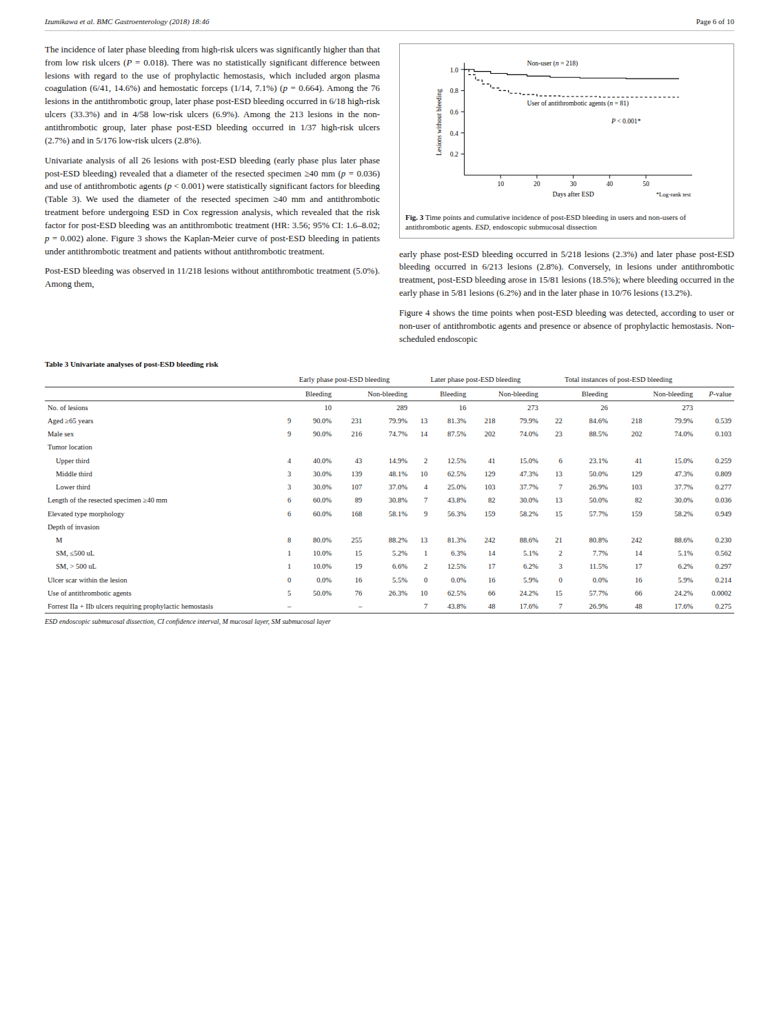Izumikawa et al. BMC Gastroenterology (2018) 18:46
Page 6 of 10
The incidence of later phase bleeding from high-risk ulcers was significantly higher than that from low risk ulcers (P = 0.018). There was no statistically significant difference between lesions with regard to the use of prophylactic hemostasis, which included argon plasma coagulation (6/41, 14.6%) and hemostatic forceps (1/14, 7.1%) (p = 0.664). Among the 76 lesions in the antithrombotic group, later phase post-ESD bleeding occurred in 6/18 high-risk ulcers (33.3%) and in 4/58 low-risk ulcers (6.9%). Among the 213 lesions in the non-antithrombotic group, later phase post-ESD bleeding occurred in 1/37 high-risk ulcers (2.7%) and in 5/176 low-risk ulcers (2.8%).
Univariate analysis of all 26 lesions with post-ESD bleeding (early phase plus later phase post-ESD bleeding) revealed that a diameter of the resected specimen ≥40 mm (p = 0.036) and use of antithrombotic agents (p < 0.001) were statistically significant factors for bleeding (Table 3). We used the diameter of the resected specimen ≥40 mm and antithrombotic treatment before undergoing ESD in Cox regression analysis, which revealed that the risk factor for post-ESD bleeding was an antithrombotic treatment (HR: 3.56; 95% CI: 1.6–8.02; p = 0.002) alone. Figure 3 shows the Kaplan-Meier curve of post-ESD bleeding in patients under antithrombotic treatment and patients without antithrombotic treatment.
Post-ESD bleeding was observed in 11/218 lesions without antithrombotic treatment (5.0%). Among them,
1.0 0.8 0.6 0.4 0.2 Lesions without bleeding 10 20 30 40 50 Days after ESD Non-user (n = 218) User of antithrombotic agents (n = 81) P < 0.001* *Log-rank test
Fig. 3 Time points and cumulative incidence of post-ESD bleeding in users and non-users of antithrombotic agents. ESD, endoscopic submucosal dissection
early phase post-ESD bleeding occurred in 5/218 lesions (2.3%) and later phase post-ESD bleeding occurred in 6/213 lesions (2.8%). Conversely, in lesions under antithrombotic treatment, post-ESD bleeding arose in 15/81 lesions (18.5%); where bleeding occurred in the early phase in 5/81 lesions (6.2%) and in the later phase in 10/76 lesions (13.2%).
Figure 4 shows the time points when post-ESD bleeding was detected, according to user or non-user of antithrombotic agents and presence or absence of prophylactic hemostasis. Non-scheduled endoscopic
Table 3 Univariate analyses of post-ESD bleeding risk
| | Early phase post-ESD bleeding | Later phase post-ESD bleeding | Total instances of post-ESD bleeding | |
| --- | --- | --- | --- | --- |
| | Bleeding | Non-bleeding | Bleeding | Non-bleeding | Bleeding | Non-bleeding | P -value |
| No. of lesions | 10 | 289 | 16 | 273 | 26 | 273 | |
| Aged ≥65 years | 9 | 90.0% | 231 | 79.9% | 13 | 81.3% | 218 | 79.9% | 22 | 84.6% | 218 | 79.9% | 0.539 |
| Male sex | 9 | 90.0% | 216 | 74.7% | 14 | 87.5% | 202 | 74.0% | 23 | 88.5% | 202 | 74.0% | 0.103 |
| Tumor location | | | | | | | | | | | | | |
| Upper third | 4 | 40.0% | 43 | 14.9% | 2 | 12.5% | 41 | 15.0% | 6 | 23.1% | 41 | 15.0% | 0.259 |
| Middle third | 3 | 30.0% | 139 | 48.1% | 10 | 62.5% | 129 | 47.3% | 13 | 50.0% | 129 | 47.3% | 0.809 |
| Lower third | 3 | 30.0% | 107 | 37.0% | 4 | 25.0% | 103 | 37.7% | 7 | 26.9% | 103 | 37.7% | 0.277 |
| Length of the resected specimen ≥40 mm | 6 | 60.0% | 89 | 30.8% | 7 | 43.8% | 82 | 30.0% | 13 | 50.0% | 82 | 30.0% | 0.036 |
| Elevated type morphology | 6 | 60.0% | 168 | 58.1% | 9 | 56.3% | 159 | 58.2% | 15 | 57.7% | 159 | 58.2% | 0.949 |
| Depth of invasion | | | | | | | | | | | | | |
| M | 8 | 80.0% | 255 | 88.2% | 13 | 81.3% | 242 | 88.6% | 21 | 80.8% | 242 | 88.6% | 0.230 |
| SM, ≤500 uL | 1 | 10.0% | 15 | 5.2% | 1 | 6.3% | 14 | 5.1% | 2 | 7.7% | 14 | 5.1% | 0.562 |
| SM, > 500 uL | 1 | 10.0% | 19 | 6.6% | 2 | 12.5% | 17 | 6.2% | 3 | 11.5% | 17 | 6.2% | 0.297 |
| Ulcer scar within the lesion | 0 | 0.0% | 16 | 5.5% | 0 | 0.0% | 16 | 5.9% | 0 | 0.0% | 16 | 5.9% | 0.214 |
| Use of antithrombotic agents | 5 | 50.0% | 76 | 26.3% | 10 | 62.5% | 66 | 24.2% | 15 | 57.7% | 66 | 24.2% | 0.0002 |
| Forrest IIa + IIb ulcers requiring prophylactic hemostasis | – | | – | | 7 | 43.8% | 48 | 17.6% | 7 | 26.9% | 48 | 17.6% | 0.275 |
ESD endoscopic submucosal dissection, CI confidence interval, M mucosal layer, SM submucosal layer